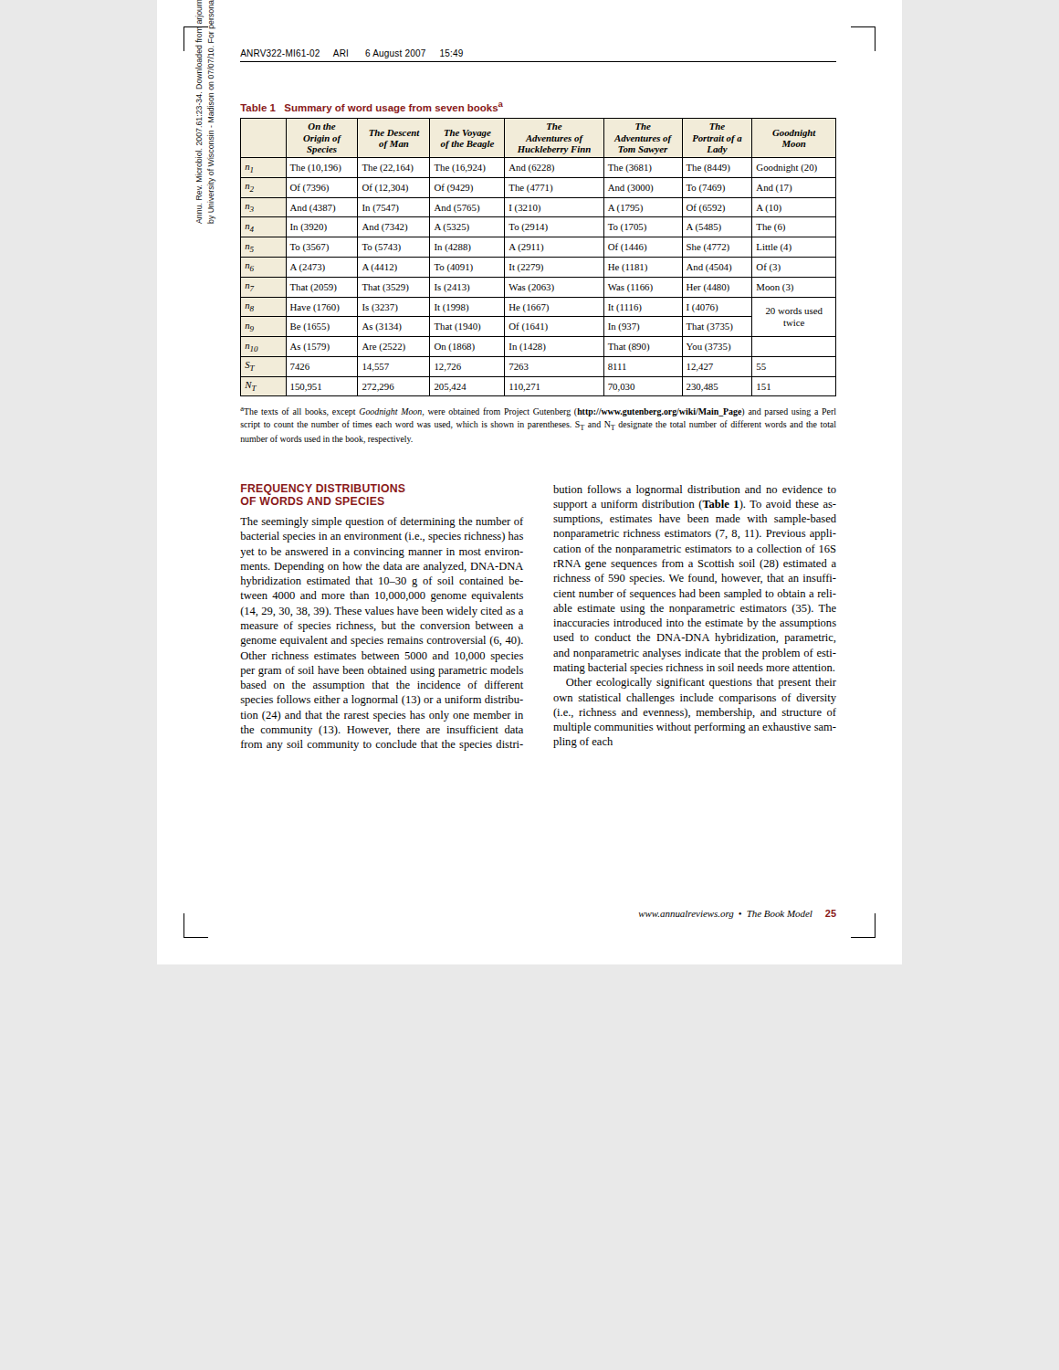ANRV322-MI61-02 ARI 6 August 2007 15:49
Annu. Rev. Microbiol. 2007.61:23-34. Downloaded from arjournals.annualreviews.org
by University of Wisconsin - Madison on 07/07/10. For personal use only.
Table 1 Summary of word usage from seven booksa
| | On the Origin of Species | The Descent of Man | The Voyage of the Beagle | The Adventures of Huckleberry Finn | The Adventures of Tom Sawyer | The Portrait of a Lady | Goodnight Moon |
| --- | --- | --- | --- | --- | --- | --- | --- |
| n 1 | The (10,196) | The (22,164) | The (16,924) | And (6228) | The (3681) | The (8449) | Goodnight (20) |
| n 2 | Of (7396) | Of (12,304) | Of (9429) | The (4771) | And (3000) | To (7469) | And (17) |
| n 3 | And (4387) | In (7547) | And (5765) | I (3210) | A (1795) | Of (6592) | A (10) |
| n 4 | In (3920) | And (7342) | A (5325) | To (2914) | To (1705) | A (5485) | The (6) |
| n 5 | To (3567) | To (5743) | In (4288) | A (2911) | Of (1446) | She (4772) | Little (4) |
| n 6 | A (2473) | A (4412) | To (4091) | It (2279) | He (1181) | And (4504) | Of (3) |
| n 7 | That (2059) | That (3529) | Is (2413) | Was (2063) | Was (1166) | Her (4480) | Moon (3) |
| n 8 | Have (1760) | Is (3237) | It (1998) | He (1667) | It (1116) | I (4076) | 20 words used twice |
| n 9 | Be (1655) | As (3134) | That (1940) | Of (1641) | In (937) | That (3735) |
| n 10 | As (1579) | Are (2522) | On (1868) | In (1428) | That (890) | You (3735) | |
| S T | 7426 | 14,557 | 12,726 | 7263 | 8111 | 12,427 | 55 |
| N T | 150,951 | 272,296 | 205,424 | 110,271 | 70,030 | 230,485 | 151 |
aThe texts of all books, except Goodnight Moon, were obtained from Project Gutenberg (http://www.gutenberg.org/wiki/Main_Page) and parsed using a Perl script to count the number of times each word was used, which is shown in parentheses. ST and NT designate the total number of different words and the total number of words used in the book, respectively.
FREQUENCY DISTRIBUTIONS
OF WORDS AND SPECIES
The seemingly simple question of determining the number of bacterial species in an environment (i.e., species richness) has yet to be answered in a convincing manner in most environments. Depending on how the data are analyzed, DNA-DNA hybridization estimated that 10–30 g of soil contained between 4000 and more than 10,000,000 genome equivalents (14, 29, 30, 38, 39). These values have been widely cited as a measure of species richness, but the conversion between a genome equivalent and species remains controversial (6, 40). Other richness estimates between 5000 and 10,000 species per gram of soil have been obtained using parametric models based on the assumption that the incidence of different species follows either a lognormal (13) or a uniform distribution (24) and that the rarest species has only one member in the community (13). However, there are insufficient data from any soil community to conclude that the species distribution follows a lognormal distribution and no evidence to support a uniform distribution (Table 1). To avoid these assumptions, estimates have been made with sample-based nonparametric richness estimators (7, 8, 11). Previous application of the nonparametric estimators to a collection of 16S rRNA gene sequences from a Scottish soil (28) estimated a richness of 590 species. We found, however, that an insufficient number of sequences had been sampled to obtain a reliable estimate using the nonparametric estimators (35). The inaccuracies introduced into the estimate by the assumptions used to conduct the DNA-DNA hybridization, parametric, and nonparametric analyses indicate that the problem of estimating bacterial species richness in soil needs more attention.
Other ecologically significant questions that present their own statistical challenges include comparisons of diversity (i.e., richness and evenness), membership, and structure of multiple communities without performing an exhaustive sampling of each
www.annualreviews.org•The Book Model25